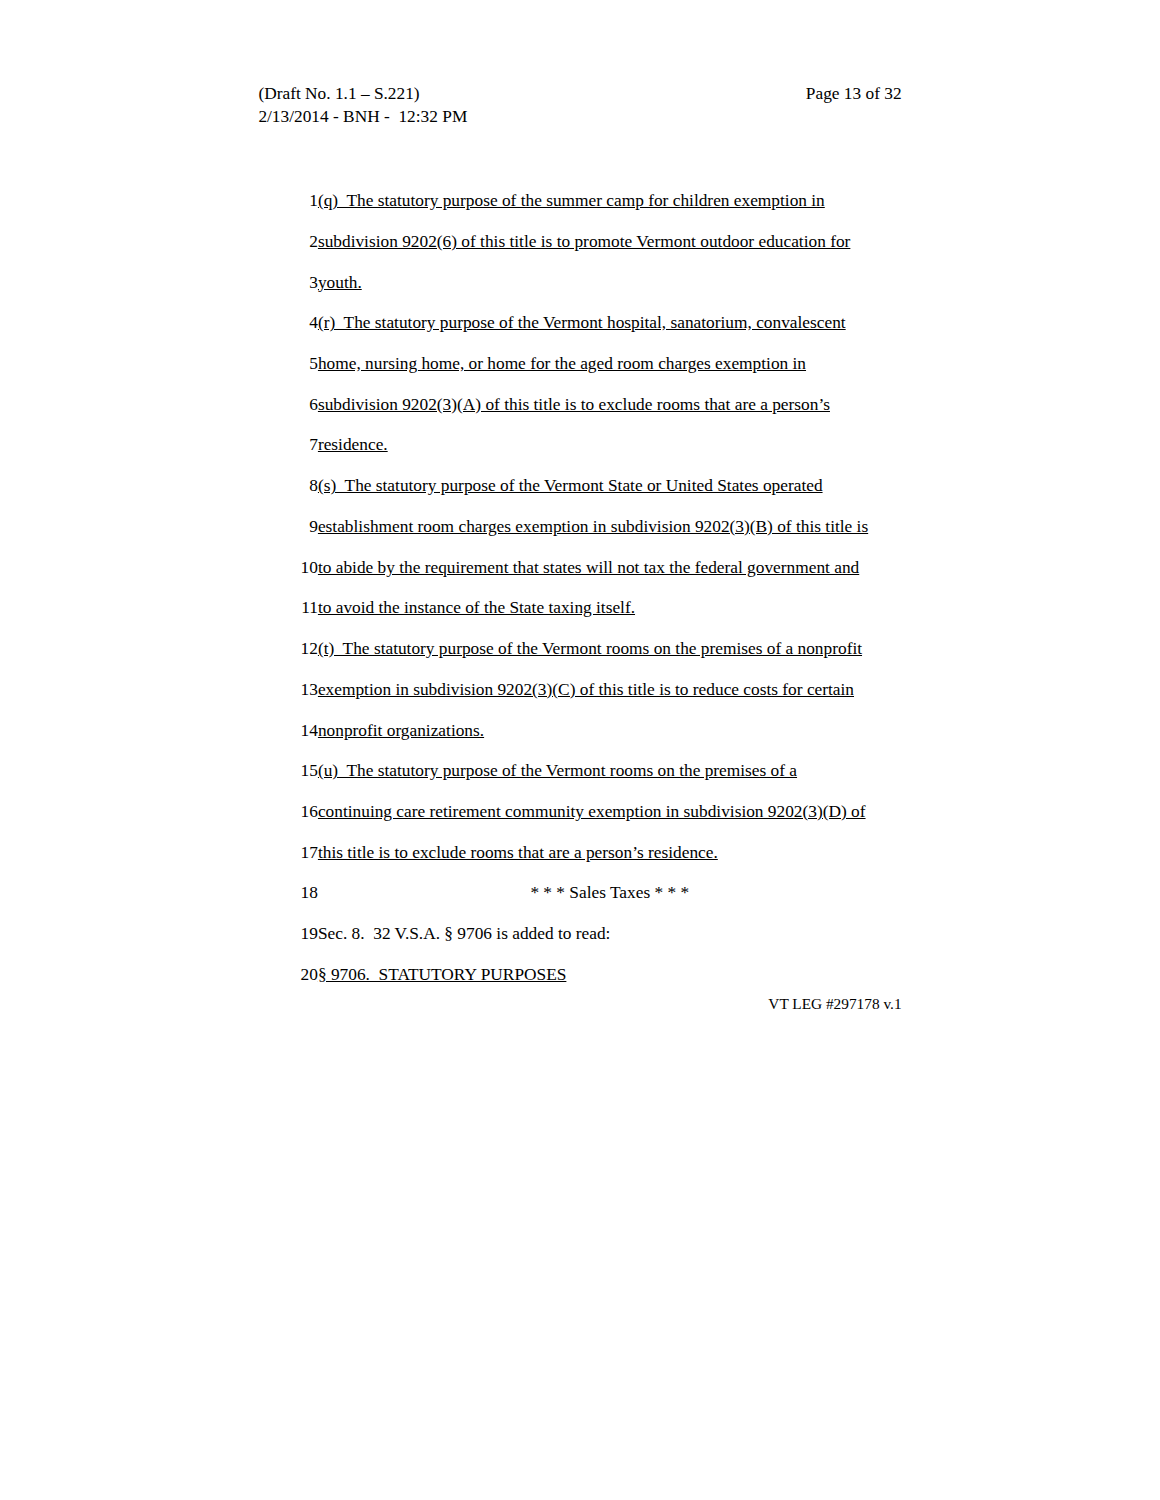(Draft No. 1.1 – S.221)
2/13/2014 - BNH - 12:32 PM
Page 13 of 32
| 1 | (q) The statutory purpose of the summer camp for children exemption in |
| 2 | subdivision 9202(6) of this title is to promote Vermont outdoor education for |
| 3 | youth. |
| 4 | (r) The statutory purpose of the Vermont hospital, sanatorium, convalescent |
| 5 | home, nursing home, or home for the aged room charges exemption in |
| 6 | subdivision 9202(3)(A) of this title is to exclude rooms that are a person’s |
| 7 | residence. |
| 8 | (s) The statutory purpose of the Vermont State or United States operated |
| 9 | establishment room charges exemption in subdivision 9202(3)(B) of this title is |
| 10 | to abide by the requirement that states will not tax the federal government and |
| 11 | to avoid the instance of the State taxing itself. |
| 12 | (t) The statutory purpose of the Vermont rooms on the premises of a nonprofit |
| 13 | exemption in subdivision 9202(3)(C) of this title is to reduce costs for certain |
| 14 | nonprofit organizations. |
| 15 | (u) The statutory purpose of the Vermont rooms on the premises of a |
| 16 | continuing care retirement community exemption in subdivision 9202(3)(D) of |
| 17 | this title is to exclude rooms that are a person’s residence. |
| 18 | * * * Sales Taxes * * * |
| 19 | Sec. 8. 32 V.S.A. § 9706 is added to read: |
| 20 | § 9706. STATUTORY PURPOSES |
VT LEG #297178 v.1